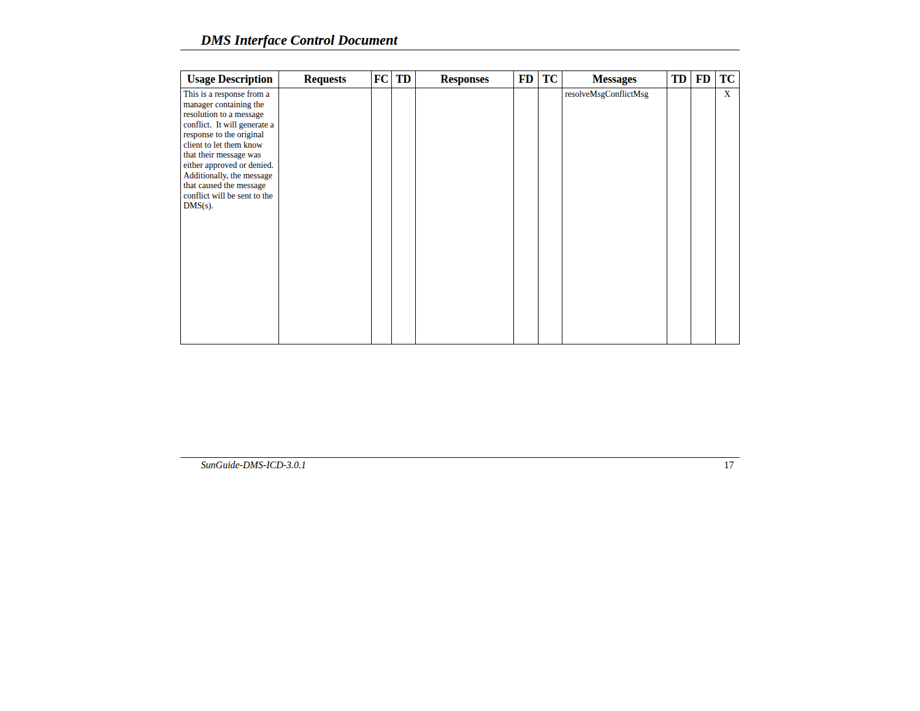DMS Interface Control Document
| Usage Description | Requests | FC | TD | Responses | FD | TC | Messages | TD | FD | TC |
| --- | --- | --- | --- | --- | --- | --- | --- | --- | --- | --- |
| This is a response from a manager containing the resolution to a message conflict. It will generate a response to the original client to let them know that their message was either approved or denied. Additionally, the message that caused the message conflict will be sent to the DMS(s). | | | | | | | resolveMsgConflictMsg | | | X |
SunGuide-DMS-ICD-3.0.1
17